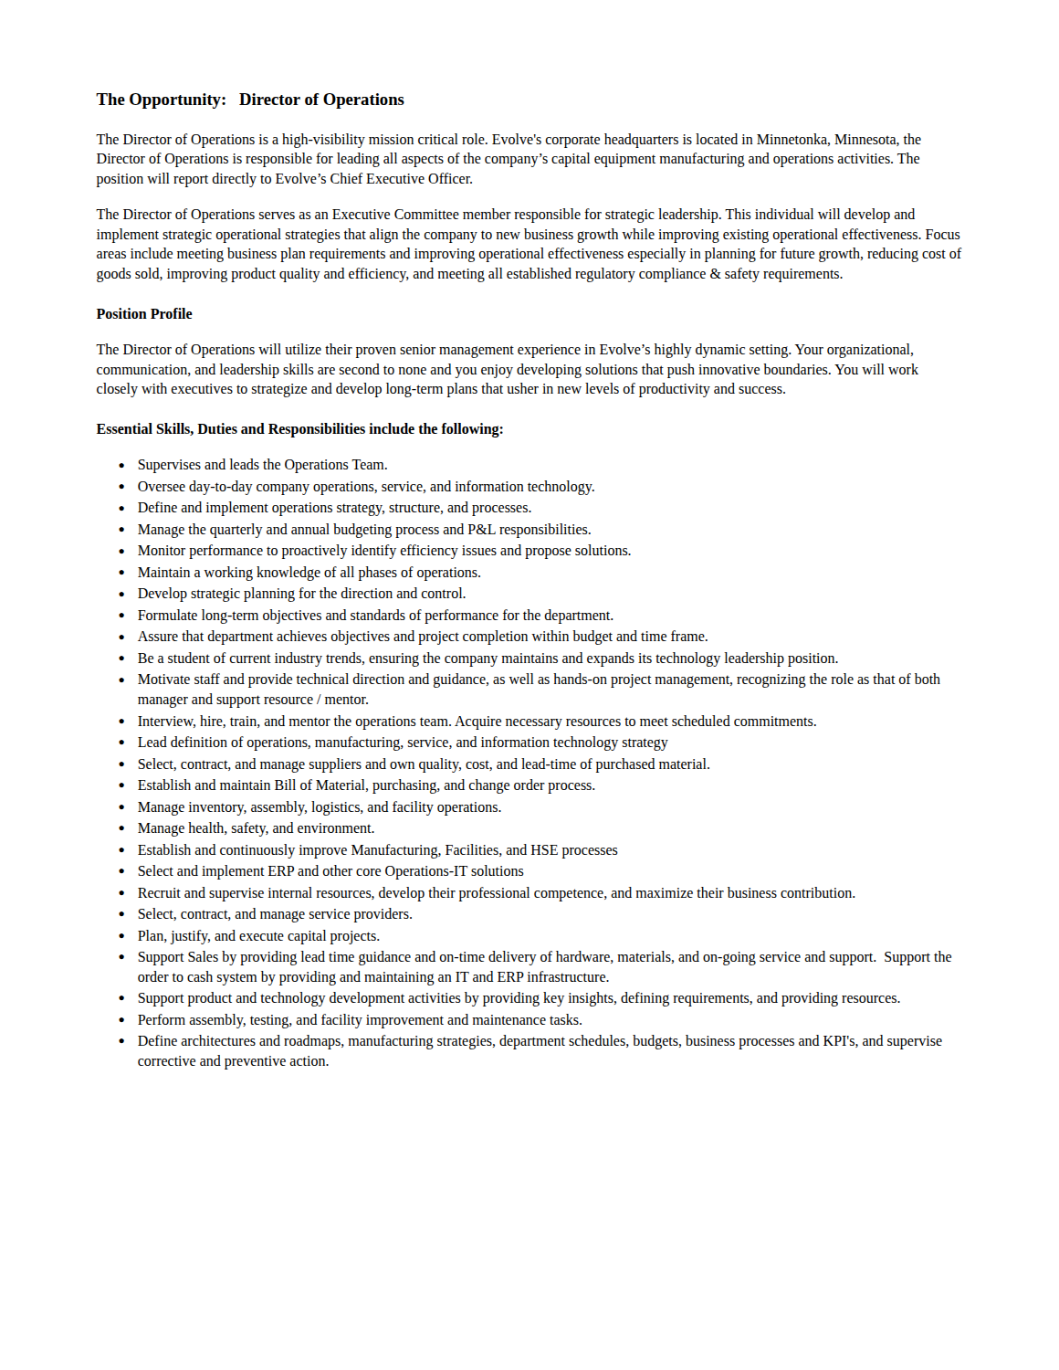The Opportunity: Director of Operations
The Director of Operations is a high-visibility mission critical role. Evolve's corporate headquarters is located in Minnetonka, Minnesota, the Director of Operations is responsible for leading all aspects of the company’s capital equipment manufacturing and operations activities. The position will report directly to Evolve’s Chief Executive Officer.
The Director of Operations serves as an Executive Committee member responsible for strategic leadership. This individual will develop and implement strategic operational strategies that align the company to new business growth while improving existing operational effectiveness. Focus areas include meeting business plan requirements and improving operational effectiveness especially in planning for future growth, reducing cost of goods sold, improving product quality and efficiency, and meeting all established regulatory compliance & safety requirements.
Position Profile
The Director of Operations will utilize their proven senior management experience in Evolve’s highly dynamic setting. Your organizational, communication, and leadership skills are second to none and you enjoy developing solutions that push innovative boundaries. You will work closely with executives to strategize and develop long-term plans that usher in new levels of productivity and success.
Essential Skills, Duties and Responsibilities include the following:
Supervises and leads the Operations Team.
Oversee day-to-day company operations, service, and information technology.
Define and implement operations strategy, structure, and processes.
Manage the quarterly and annual budgeting process and P&L responsibilities.
Monitor performance to proactively identify efficiency issues and propose solutions.
Maintain a working knowledge of all phases of operations.
Develop strategic planning for the direction and control.
Formulate long-term objectives and standards of performance for the department.
Assure that department achieves objectives and project completion within budget and time frame.
Be a student of current industry trends, ensuring the company maintains and expands its technology leadership position.
Motivate staff and provide technical direction and guidance, as well as hands-on project management, recognizing the role as that of both manager and support resource / mentor.
Interview, hire, train, and mentor the operations team. Acquire necessary resources to meet scheduled commitments.
Lead definition of operations, manufacturing, service, and information technology strategy
Select, contract, and manage suppliers and own quality, cost, and lead-time of purchased material.
Establish and maintain Bill of Material, purchasing, and change order process.
Manage inventory, assembly, logistics, and facility operations.
Manage health, safety, and environment.
Establish and continuously improve Manufacturing, Facilities, and HSE processes
Select and implement ERP and other core Operations-IT solutions
Recruit and supervise internal resources, develop their professional competence, and maximize their business contribution.
Select, contract, and manage service providers.
Plan, justify, and execute capital projects.
Support Sales by providing lead time guidance and on-time delivery of hardware, materials, and on-going service and support. Support the order to cash system by providing and maintaining an IT and ERP infrastructure.
Support product and technology development activities by providing key insights, defining requirements, and providing resources.
Perform assembly, testing, and facility improvement and maintenance tasks.
Define architectures and roadmaps, manufacturing strategies, department schedules, budgets, business processes and KPI's, and supervise corrective and preventive action.